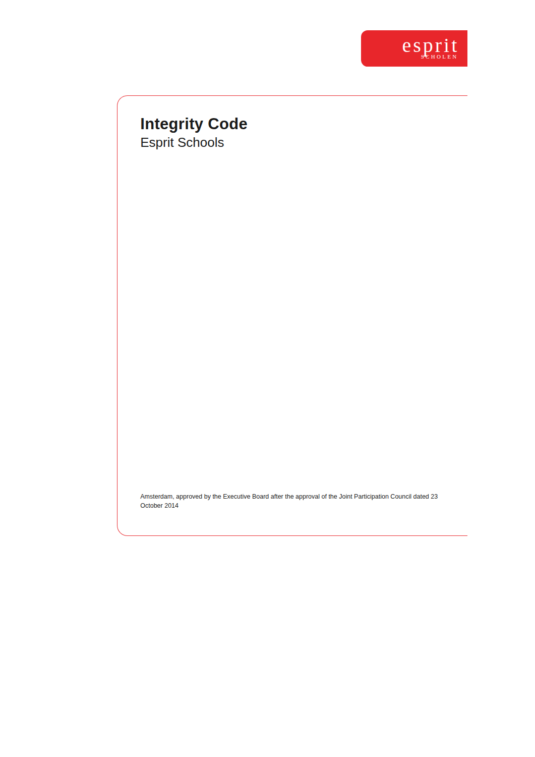esprit
SCHOLEN
Integrity Code
Esprit Schools
Amsterdam, approved by the Executive Board after the approval of the Joint Participation Council dated 23 October 2014